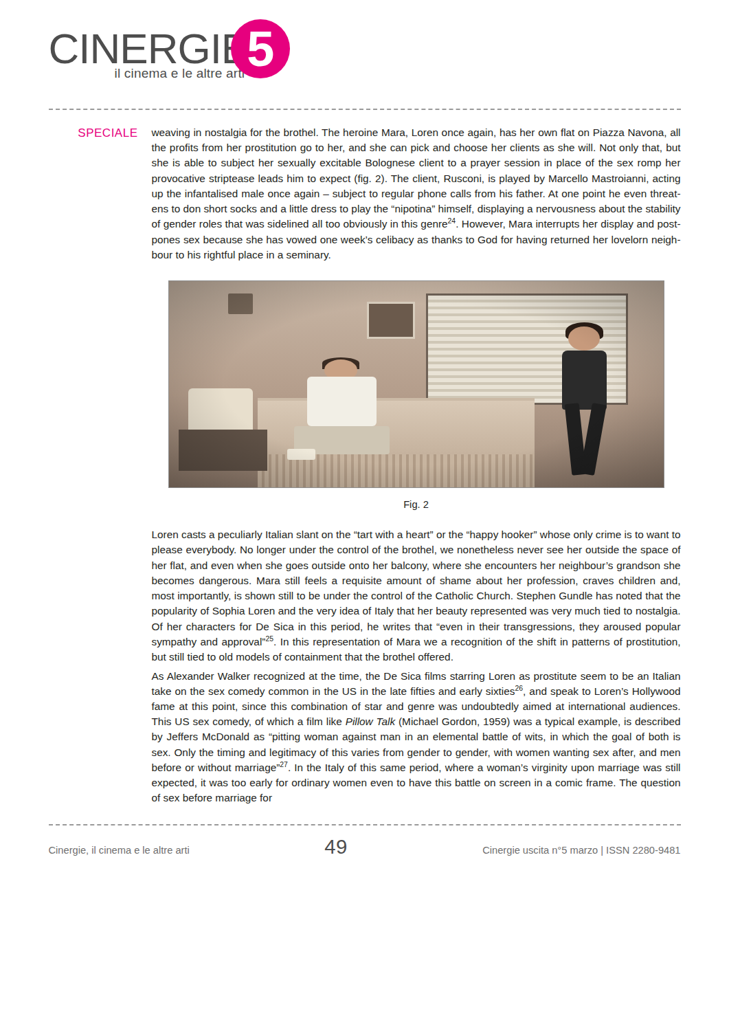CINERGIE 5 il cinema e le altre arti
SPECIALE
weaving in nostalgia for the brothel. The heroine Mara, Loren once again, has her own flat on Piazza Navona, all the profits from her prostitution go to her, and she can pick and choose her clients as she will. Not only that, but she is able to subject her sexually excitable Bolognese client to a prayer session in place of the sex romp her provocative striptease leads him to expect (fig. 2). The client, Rusconi, is played by Marcello Mastroianni, acting up the infantalised male once again – subject to regular phone calls from his father. At one point he even threatens to don short socks and a little dress to play the “nipotina” himself, displaying a nervousness about the stability of gender roles that was sidelined all too obviously in this genre24. However, Mara interrupts her display and postpones sex because she has vowed one week’s celibacy as thanks to God for having returned her lovelorn neighbour to his rightful place in a seminary.
Fig. 2
Loren casts a peculiarly Italian slant on the “tart with a heart” or the “happy hooker” whose only crime is to want to please everybody. No longer under the control of the brothel, we nonetheless never see her outside the space of her flat, and even when she goes outside onto her balcony, where she encounters her neighbour’s grandson she becomes dangerous. Mara still feels a requisite amount of shame about her profession, craves children and, most importantly, is shown still to be under the control of the Catholic Church. Stephen Gundle has noted that the popularity of Sophia Loren and the very idea of Italy that her beauty represented was very much tied to nostalgia. Of her characters for De Sica in this period, he writes that “even in their transgressions, they aroused popular sympathy and approval”25. In this representation of Mara we a recognition of the shift in patterns of prostitution, but still tied to old models of containment that the brothel offered.
As Alexander Walker recognized at the time, the De Sica films starring Loren as prostitute seem to be an Italian take on the sex comedy common in the US in the late fifties and early sixties26, and speak to Loren’s Hollywood fame at this point, since this combination of star and genre was undoubtedly aimed at international audiences. This US sex comedy, of which a film like Pillow Talk (Michael Gordon, 1959) was a typical example, is described by Jeffers McDonald as “pitting woman against man in an elemental battle of wits, in which the goal of both is sex. Only the timing and legitimacy of this varies from gender to gender, with women wanting sex after, and men before or without marriage”27. In the Italy of this same period, where a woman’s virginity upon marriage was still expected, it was too early for ordinary women even to have this battle on screen in a comic frame. The question of sex before marriage for
Cinergie, il cinema e le altre arti
49
Cinergie uscita n°5 marzo | ISSN 2280-9481